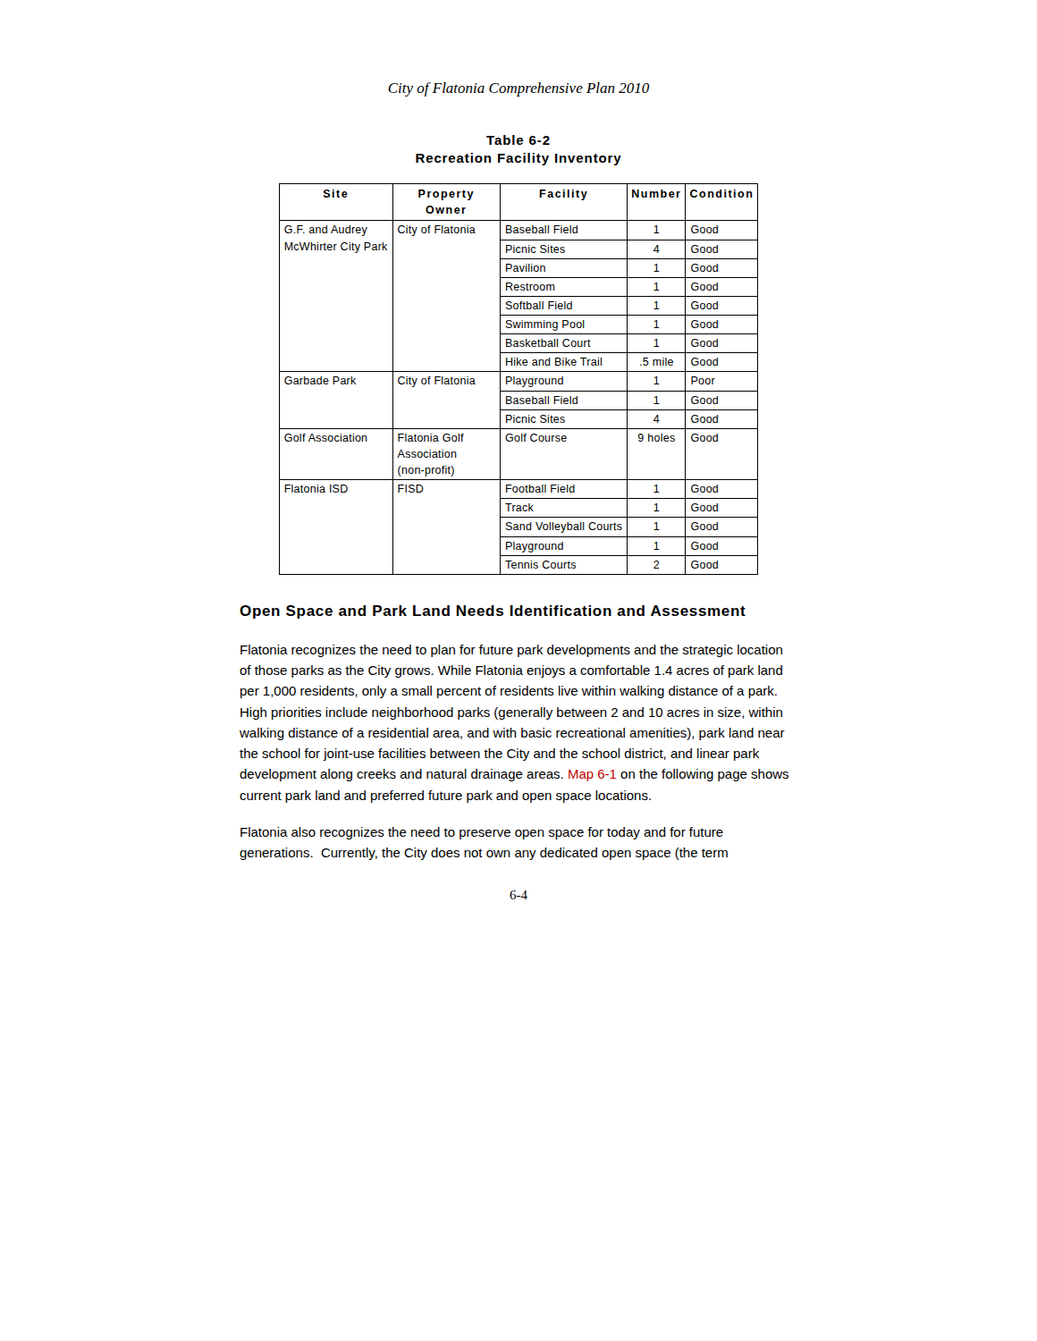City of Flatonia Comprehensive Plan 2010
Table 6-2
Recreation Facility Inventory
| Site | Property Owner | Facility | Number | Condition |
| --- | --- | --- | --- | --- |
| G.F. and Audrey McWhirter City Park | City of Flatonia | Baseball Field | 1 | Good |
| Picnic Sites | 4 | Good |
| Pavilion | 1 | Good |
| Restroom | 1 | Good |
| Softball Field | 1 | Good |
| Swimming Pool | 1 | Good |
| Basketball Court | 1 | Good |
| Hike and Bike Trail | .5 mile | Good |
| Garbade Park | City of Flatonia | Playground | 1 | Poor |
| Baseball Field | 1 | Good |
| Picnic Sites | 4 | Good |
| Golf Association | Flatonia Golf Association (non-profit) | Golf Course | 9 holes | Good |
| Flatonia ISD | FISD | Football Field | 1 | Good |
| Track | 1 | Good |
| Sand Volleyball Courts | 1 | Good |
| Playground | 1 | Good |
| Tennis Courts | 2 | Good |
Open Space and Park Land Needs Identification and Assessment
Flatonia recognizes the need to plan for future park developments and the strategic location of those parks as the City grows. While Flatonia enjoys a comfortable 1.4 acres of park land per 1,000 residents, only a small percent of residents live within walking distance of a park. High priorities include neighborhood parks (generally between 2 and 10 acres in size, within walking distance of a residential area, and with basic recreational amenities), park land near the school for joint-use facilities between the City and the school district, and linear park development along creeks and natural drainage areas. Map 6-1 on the following page shows current park land and preferred future park and open space locations.
Flatonia also recognizes the need to preserve open space for today and for future generations. Currently, the City does not own any dedicated open space (the term
6-4